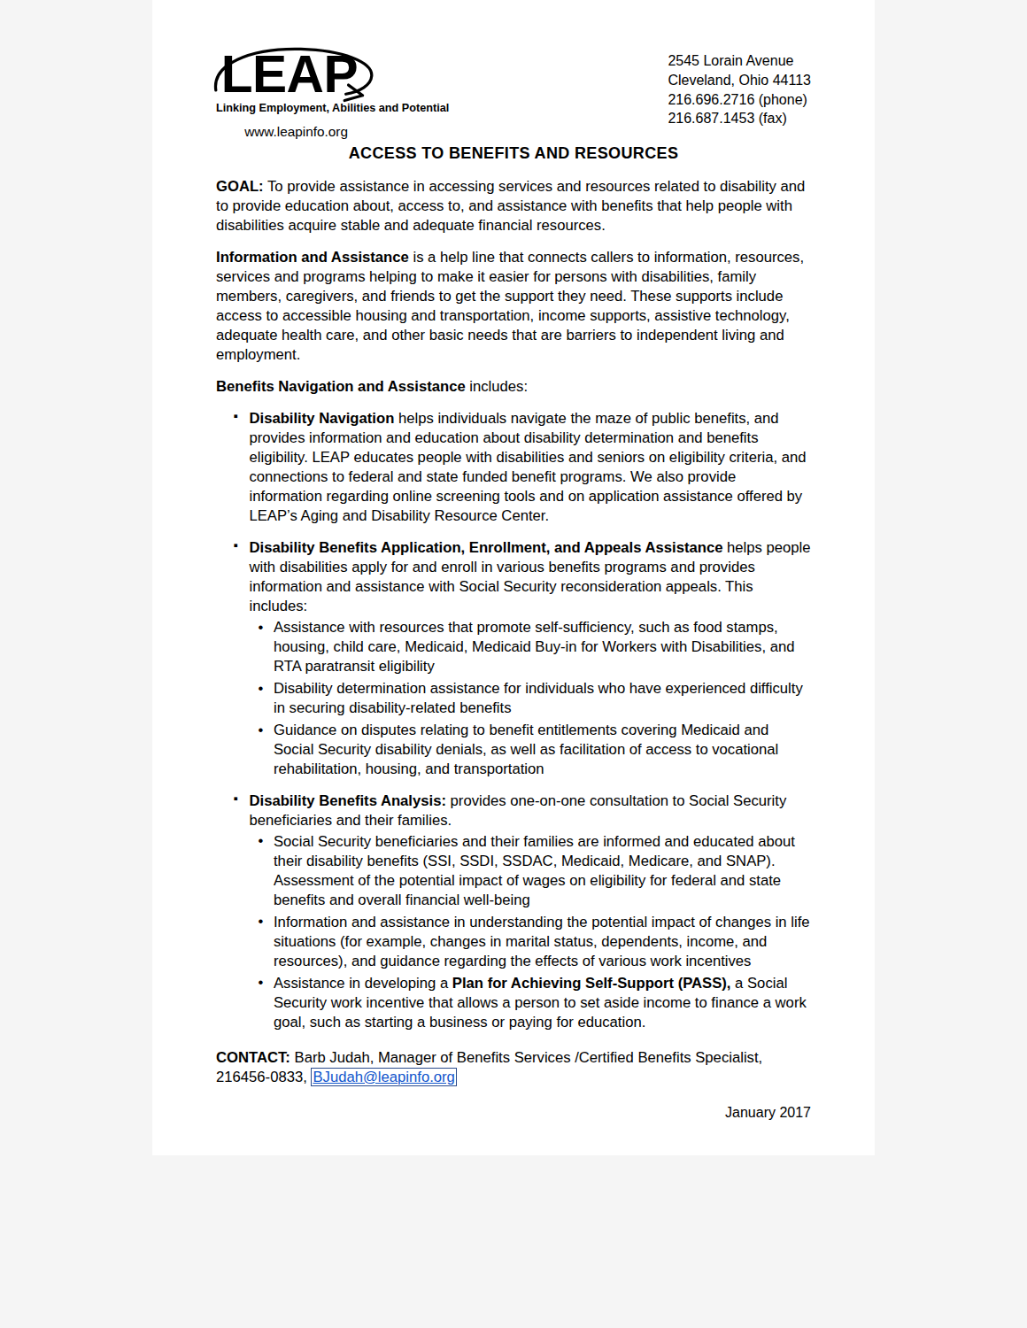LEAP
Linking Employment, Abilities and Potential
www.leapinfo.org
2545 Lorain Avenue
Cleveland, Ohio 44113
216.696.2716 (phone)
216.687.1453 (fax)
ACCESS TO BENEFITS AND RESOURCES
GOAL: To provide assistance in accessing services and resources related to disability and to provide education about, access to, and assistance with benefits that help people with disabilities acquire stable and adequate financial resources.
Information and Assistance is a help line that connects callers to information, resources, services and programs helping to make it easier for persons with disabilities, family members, caregivers, and friends to get the support they need. These supports include access to accessible housing and transportation, income supports, assistive technology, adequate health care, and other basic needs that are barriers to independent living and employment.
Benefits Navigation and Assistance includes:
Disability Navigation helps individuals navigate the maze of public benefits, and provides information and education about disability determination and benefits eligibility. LEAP educates people with disabilities and seniors on eligibility criteria, and connections to federal and state funded benefit programs. We also provide information regarding online screening tools and on application assistance offered by LEAP’s Aging and Disability Resource Center.
Disability Benefits Application, Enrollment, and Appeals Assistance helps people with disabilities apply for and enroll in various benefits programs and provides information and assistance with Social Security reconsideration appeals. This includes:
Assistance with resources that promote self-sufficiency, such as food stamps, housing, child care, Medicaid, Medicaid Buy-in for Workers with Disabilities, and RTA paratransit eligibility
Disability determination assistance for individuals who have experienced difficulty in securing disability-related benefits
Guidance on disputes relating to benefit entitlements covering Medicaid and Social Security disability denials, as well as facilitation of access to vocational rehabilitation, housing, and transportation
Disability Benefits Analysis: provides one-on-one consultation to Social Security beneficiaries and their families.
Social Security beneficiaries and their families are informed and educated about their disability benefits (SSI, SSDI, SSDAC, Medicaid, Medicare, and SNAP). Assessment of the potential impact of wages on eligibility for federal and state benefits and overall financial well-being
Information and assistance in understanding the potential impact of changes in life situations (for example, changes in marital status, dependents, income, and resources), and guidance regarding the effects of various work incentives
Assistance in developing a Plan for Achieving Self-Support (PASS), a Social Security work incentive that allows a person to set aside income to finance a work goal, such as starting a business or paying for education.
CONTACT: Barb Judah, Manager of Benefits Services /Certified Benefits Specialist, 216456-0833, BJudah@leapinfo.org
January 2017